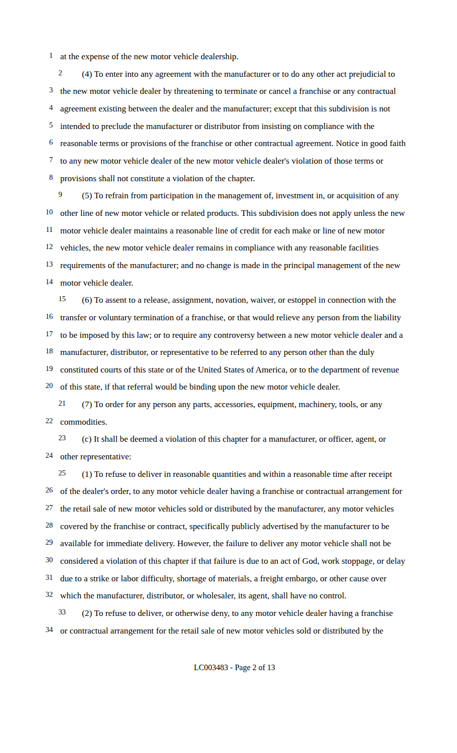at the expense of the new motor vehicle dealership.
(4) To enter into any agreement with the manufacturer or to do any other act prejudicial to
the new motor vehicle dealer by threatening to terminate or cancel a franchise or any contractual
agreement existing between the dealer and the manufacturer; except that this subdivision is not
intended to preclude the manufacturer or distributor from insisting on compliance with the
reasonable terms or provisions of the franchise or other contractual agreement. Notice in good faith
to any new motor vehicle dealer of the new motor vehicle dealer's violation of those terms or
provisions shall not constitute a violation of the chapter.
(5) To refrain from participation in the management of, investment in, or acquisition of any
other line of new motor vehicle or related products. This subdivision does not apply unless the new
motor vehicle dealer maintains a reasonable line of credit for each make or line of new motor
vehicles, the new motor vehicle dealer remains in compliance with any reasonable facilities
requirements of the manufacturer; and no change is made in the principal management of the new
motor vehicle dealer.
(6) To assent to a release, assignment, novation, waiver, or estoppel in connection with the
transfer or voluntary termination of a franchise, or that would relieve any person from the liability
to be imposed by this law; or to require any controversy between a new motor vehicle dealer and a
manufacturer, distributor, or representative to be referred to any person other than the duly
constituted courts of this state or of the United States of America, or to the department of revenue
of this state, if that referral would be binding upon the new motor vehicle dealer.
(7) To order for any person any parts, accessories, equipment, machinery, tools, or any
commodities.
(c) It shall be deemed a violation of this chapter for a manufacturer, or officer, agent, or
other representative:
(1) To refuse to deliver in reasonable quantities and within a reasonable time after receipt
of the dealer's order, to any motor vehicle dealer having a franchise or contractual arrangement for
the retail sale of new motor vehicles sold or distributed by the manufacturer, any motor vehicles
covered by the franchise or contract, specifically publicly advertised by the manufacturer to be
available for immediate delivery. However, the failure to deliver any motor vehicle shall not be
considered a violation of this chapter if that failure is due to an act of God, work stoppage, or delay
due to a strike or labor difficulty, shortage of materials, a freight embargo, or other cause over
which the manufacturer, distributor, or wholesaler, its agent, shall have no control.
(2) To refuse to deliver, or otherwise deny, to any motor vehicle dealer having a franchise
or contractual arrangement for the retail sale of new motor vehicles sold or distributed by the
LC003483 - Page 2 of 13